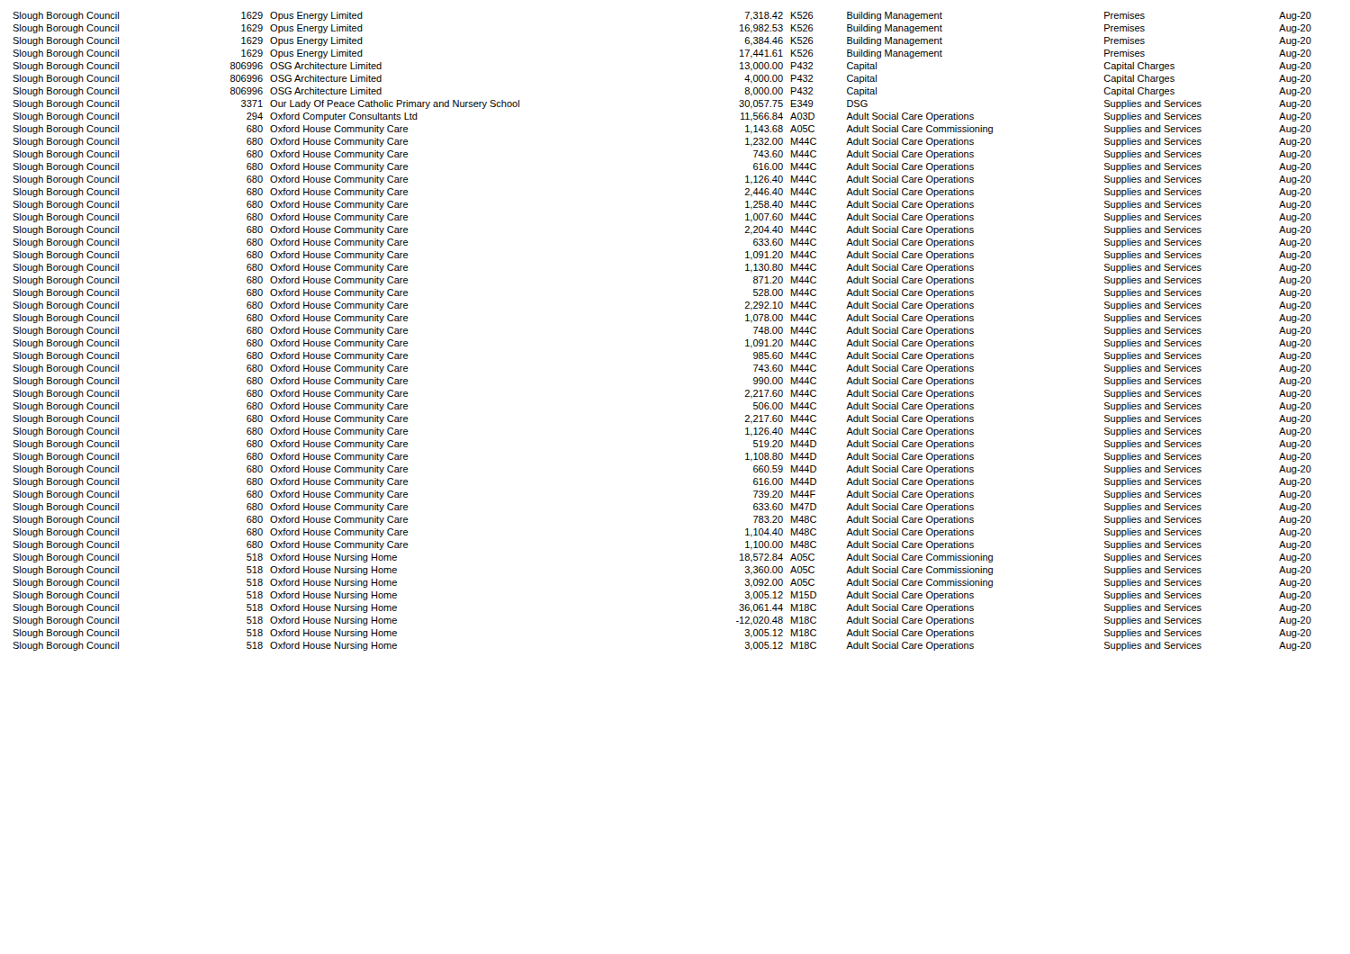| Slough Borough Council | 1629 | Opus Energy Limited | 7,318.42 | K526 | Building Management | Premises | Aug-20 |
| Slough Borough Council | 1629 | Opus Energy Limited | 16,982.53 | K526 | Building Management | Premises | Aug-20 |
| Slough Borough Council | 1629 | Opus Energy Limited | 6,384.46 | K526 | Building Management | Premises | Aug-20 |
| Slough Borough Council | 1629 | Opus Energy Limited | 17,441.61 | K526 | Building Management | Premises | Aug-20 |
| Slough Borough Council | 806996 | OSG Architecture Limited | 13,000.00 | P432 | Capital | Capital Charges | Aug-20 |
| Slough Borough Council | 806996 | OSG Architecture Limited | 4,000.00 | P432 | Capital | Capital Charges | Aug-20 |
| Slough Borough Council | 806996 | OSG Architecture Limited | 8,000.00 | P432 | Capital | Capital Charges | Aug-20 |
| Slough Borough Council | 3371 | Our Lady Of Peace Catholic Primary and Nursery School | 30,057.75 | E349 | DSG | Supplies and Services | Aug-20 |
| Slough Borough Council | 294 | Oxford Computer Consultants Ltd | 11,566.84 | A03D | Adult Social Care Operations | Supplies and Services | Aug-20 |
| Slough Borough Council | 680 | Oxford House Community Care | 1,143.68 | A05C | Adult Social Care Commissioning | Supplies and Services | Aug-20 |
| Slough Borough Council | 680 | Oxford House Community Care | 1,232.00 | M44C | Adult Social Care Operations | Supplies and Services | Aug-20 |
| Slough Borough Council | 680 | Oxford House Community Care | 743.60 | M44C | Adult Social Care Operations | Supplies and Services | Aug-20 |
| Slough Borough Council | 680 | Oxford House Community Care | 616.00 | M44C | Adult Social Care Operations | Supplies and Services | Aug-20 |
| Slough Borough Council | 680 | Oxford House Community Care | 1,126.40 | M44C | Adult Social Care Operations | Supplies and Services | Aug-20 |
| Slough Borough Council | 680 | Oxford House Community Care | 2,446.40 | M44C | Adult Social Care Operations | Supplies and Services | Aug-20 |
| Slough Borough Council | 680 | Oxford House Community Care | 1,258.40 | M44C | Adult Social Care Operations | Supplies and Services | Aug-20 |
| Slough Borough Council | 680 | Oxford House Community Care | 1,007.60 | M44C | Adult Social Care Operations | Supplies and Services | Aug-20 |
| Slough Borough Council | 680 | Oxford House Community Care | 2,204.40 | M44C | Adult Social Care Operations | Supplies and Services | Aug-20 |
| Slough Borough Council | 680 | Oxford House Community Care | 633.60 | M44C | Adult Social Care Operations | Supplies and Services | Aug-20 |
| Slough Borough Council | 680 | Oxford House Community Care | 1,091.20 | M44C | Adult Social Care Operations | Supplies and Services | Aug-20 |
| Slough Borough Council | 680 | Oxford House Community Care | 1,130.80 | M44C | Adult Social Care Operations | Supplies and Services | Aug-20 |
| Slough Borough Council | 680 | Oxford House Community Care | 871.20 | M44C | Adult Social Care Operations | Supplies and Services | Aug-20 |
| Slough Borough Council | 680 | Oxford House Community Care | 528.00 | M44C | Adult Social Care Operations | Supplies and Services | Aug-20 |
| Slough Borough Council | 680 | Oxford House Community Care | 2,292.10 | M44C | Adult Social Care Operations | Supplies and Services | Aug-20 |
| Slough Borough Council | 680 | Oxford House Community Care | 1,078.00 | M44C | Adult Social Care Operations | Supplies and Services | Aug-20 |
| Slough Borough Council | 680 | Oxford House Community Care | 748.00 | M44C | Adult Social Care Operations | Supplies and Services | Aug-20 |
| Slough Borough Council | 680 | Oxford House Community Care | 1,091.20 | M44C | Adult Social Care Operations | Supplies and Services | Aug-20 |
| Slough Borough Council | 680 | Oxford House Community Care | 985.60 | M44C | Adult Social Care Operations | Supplies and Services | Aug-20 |
| Slough Borough Council | 680 | Oxford House Community Care | 743.60 | M44C | Adult Social Care Operations | Supplies and Services | Aug-20 |
| Slough Borough Council | 680 | Oxford House Community Care | 990.00 | M44C | Adult Social Care Operations | Supplies and Services | Aug-20 |
| Slough Borough Council | 680 | Oxford House Community Care | 2,217.60 | M44C | Adult Social Care Operations | Supplies and Services | Aug-20 |
| Slough Borough Council | 680 | Oxford House Community Care | 506.00 | M44C | Adult Social Care Operations | Supplies and Services | Aug-20 |
| Slough Borough Council | 680 | Oxford House Community Care | 2,217.60 | M44C | Adult Social Care Operations | Supplies and Services | Aug-20 |
| Slough Borough Council | 680 | Oxford House Community Care | 1,126.40 | M44C | Adult Social Care Operations | Supplies and Services | Aug-20 |
| Slough Borough Council | 680 | Oxford House Community Care | 519.20 | M44D | Adult Social Care Operations | Supplies and Services | Aug-20 |
| Slough Borough Council | 680 | Oxford House Community Care | 1,108.80 | M44D | Adult Social Care Operations | Supplies and Services | Aug-20 |
| Slough Borough Council | 680 | Oxford House Community Care | 660.59 | M44D | Adult Social Care Operations | Supplies and Services | Aug-20 |
| Slough Borough Council | 680 | Oxford House Community Care | 616.00 | M44D | Adult Social Care Operations | Supplies and Services | Aug-20 |
| Slough Borough Council | 680 | Oxford House Community Care | 739.20 | M44F | Adult Social Care Operations | Supplies and Services | Aug-20 |
| Slough Borough Council | 680 | Oxford House Community Care | 633.60 | M47D | Adult Social Care Operations | Supplies and Services | Aug-20 |
| Slough Borough Council | 680 | Oxford House Community Care | 783.20 | M48C | Adult Social Care Operations | Supplies and Services | Aug-20 |
| Slough Borough Council | 680 | Oxford House Community Care | 1,104.40 | M48C | Adult Social Care Operations | Supplies and Services | Aug-20 |
| Slough Borough Council | 680 | Oxford House Community Care | 1,100.00 | M48C | Adult Social Care Operations | Supplies and Services | Aug-20 |
| Slough Borough Council | 518 | Oxford House Nursing Home | 18,572.84 | A05C | Adult Social Care Commissioning | Supplies and Services | Aug-20 |
| Slough Borough Council | 518 | Oxford House Nursing Home | 3,360.00 | A05C | Adult Social Care Commissioning | Supplies and Services | Aug-20 |
| Slough Borough Council | 518 | Oxford House Nursing Home | 3,092.00 | A05C | Adult Social Care Commissioning | Supplies and Services | Aug-20 |
| Slough Borough Council | 518 | Oxford House Nursing Home | 3,005.12 | M15D | Adult Social Care Operations | Supplies and Services | Aug-20 |
| Slough Borough Council | 518 | Oxford House Nursing Home | 36,061.44 | M18C | Adult Social Care Operations | Supplies and Services | Aug-20 |
| Slough Borough Council | 518 | Oxford House Nursing Home | -12,020.48 | M18C | Adult Social Care Operations | Supplies and Services | Aug-20 |
| Slough Borough Council | 518 | Oxford House Nursing Home | 3,005.12 | M18C | Adult Social Care Operations | Supplies and Services | Aug-20 |
| Slough Borough Council | 518 | Oxford House Nursing Home | 3,005.12 | M18C | Adult Social Care Operations | Supplies and Services | Aug-20 |